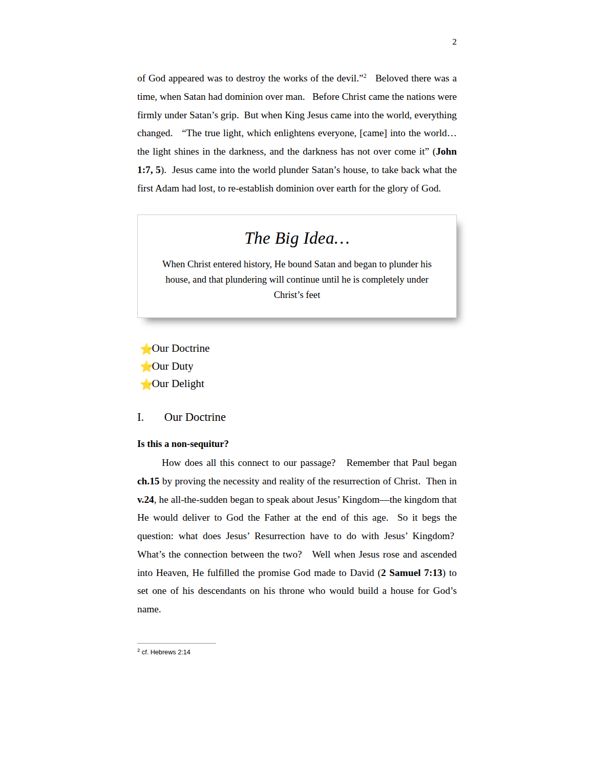2
of God appeared was to destroy the works of the devil.”2 Beloved there was a time, when Satan had dominion over man. Before Christ came the nations were firmly under Satan’s grip. But when King Jesus came into the world, everything changed. “The true light, which enlightens everyone, [came] into the world… the light shines in the darkness, and the darkness has not over come it” (John 1:7, 5). Jesus came into the world plunder Satan’s house, to take back what the first Adam had lost, to re-establish dominion over earth for the glory of God.
The Big Idea…
When Christ entered history, He bound Satan and began to plunder his house, and that plundering will continue until he is completely under Christ’s feet
⭐Our Doctrine
⭐Our Duty
⭐Our Delight
I. Our Doctrine
Is this a non-sequitur?
How does all this connect to our passage? Remember that Paul began ch.15 by proving the necessity and reality of the resurrection of Christ. Then in v.24, he all-the-sudden began to speak about Jesus’ Kingdom—the kingdom that He would deliver to God the Father at the end of this age. So it begs the question: what does Jesus’ Resurrection have to do with Jesus’ Kingdom? What’s the connection between the two? Well when Jesus rose and ascended into Heaven, He fulfilled the promise God made to David (2 Samuel 7:13) to set one of his descendants on his throne who would build a house for God’s name.
2 cf. Hebrews 2:14